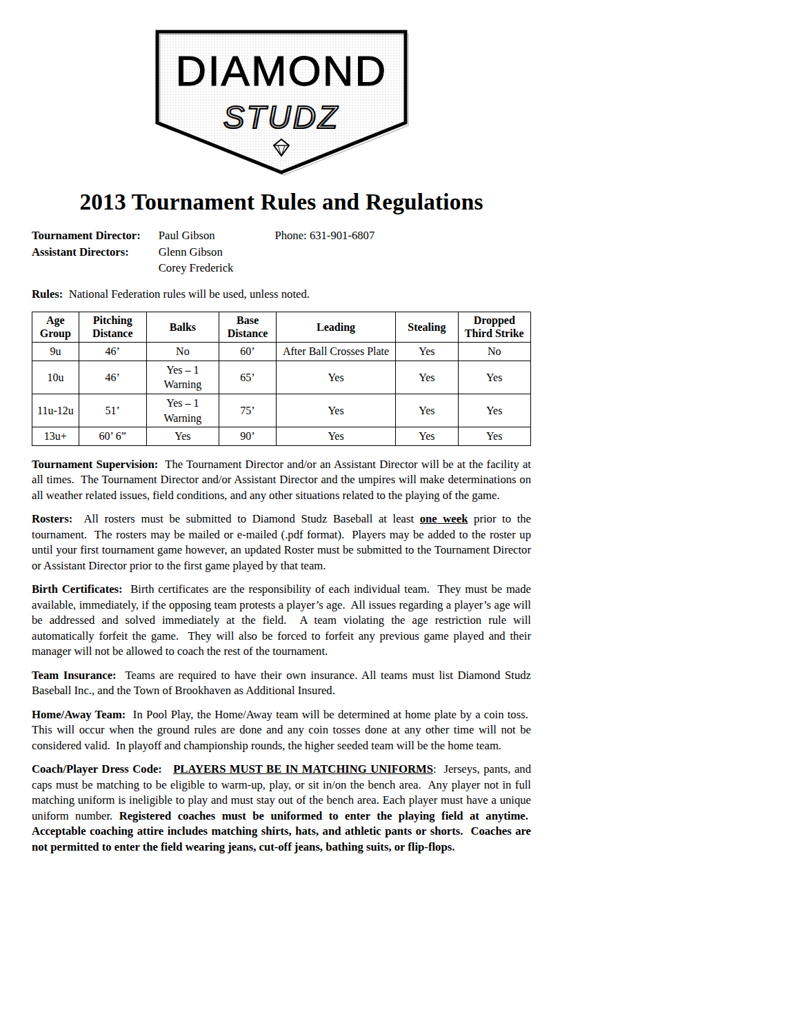DIAMOND STUDZ
2013 Tournament Rules and Regulations
| Tournament Director: | Paul Gibson | Phone: 631-901-6807 |
| Assistant Directors: | Glenn Gibson | |
| | Corey Frederick | |
Rules: National Federation rules will be used, unless noted.
| Age Group | Pitching Distance | Balks | Base Distance | Leading | Stealing | Dropped Third Strike |
| --- | --- | --- | --- | --- | --- | --- |
| 9u | 46’ | No | 60’ | After Ball Crosses Plate | Yes | No |
| 10u | 46’ | Yes – 1 Warning | 65’ | Yes | Yes | Yes |
| 11u-12u | 51’ | Yes – 1 Warning | 75’ | Yes | Yes | Yes |
| 13u+ | 60’ 6” | Yes | 90’ | Yes | Yes | Yes |
Tournament Supervision: The Tournament Director and/or an Assistant Director will be at the facility at all times. The Tournament Director and/or Assistant Director and the umpires will make determinations on all weather related issues, field conditions, and any other situations related to the playing of the game.
Rosters: All rosters must be submitted to Diamond Studz Baseball at least one week prior to the tournament. The rosters may be mailed or e-mailed (.pdf format). Players may be added to the roster up until your first tournament game however, an updated Roster must be submitted to the Tournament Director or Assistant Director prior to the first game played by that team.
Birth Certificates: Birth certificates are the responsibility of each individual team. They must be made available, immediately, if the opposing team protests a player’s age. All issues regarding a player’s age will be addressed and solved immediately at the field. A team violating the age restriction rule will automatically forfeit the game. They will also be forced to forfeit any previous game played and their manager will not be allowed to coach the rest of the tournament.
Team Insurance: Teams are required to have their own insurance. All teams must list Diamond Studz Baseball Inc., and the Town of Brookhaven as Additional Insured.
Home/Away Team: In Pool Play, the Home/Away team will be determined at home plate by a coin toss. This will occur when the ground rules are done and any coin tosses done at any other time will not be considered valid. In playoff and championship rounds, the higher seeded team will be the home team.
Coach/Player Dress Code: PLAYERS MUST BE IN MATCHING UNIFORMS: Jerseys, pants, and caps must be matching to be eligible to warm-up, play, or sit in/on the bench area. Any player not in full matching uniform is ineligible to play and must stay out of the bench area. Each player must have a unique uniform number. Registered coaches must be uniformed to enter the playing field at anytime. Acceptable coaching attire includes matching shirts, hats, and athletic pants or shorts. Coaches are not permitted to enter the field wearing jeans, cut-off jeans, bathing suits, or flip-flops.